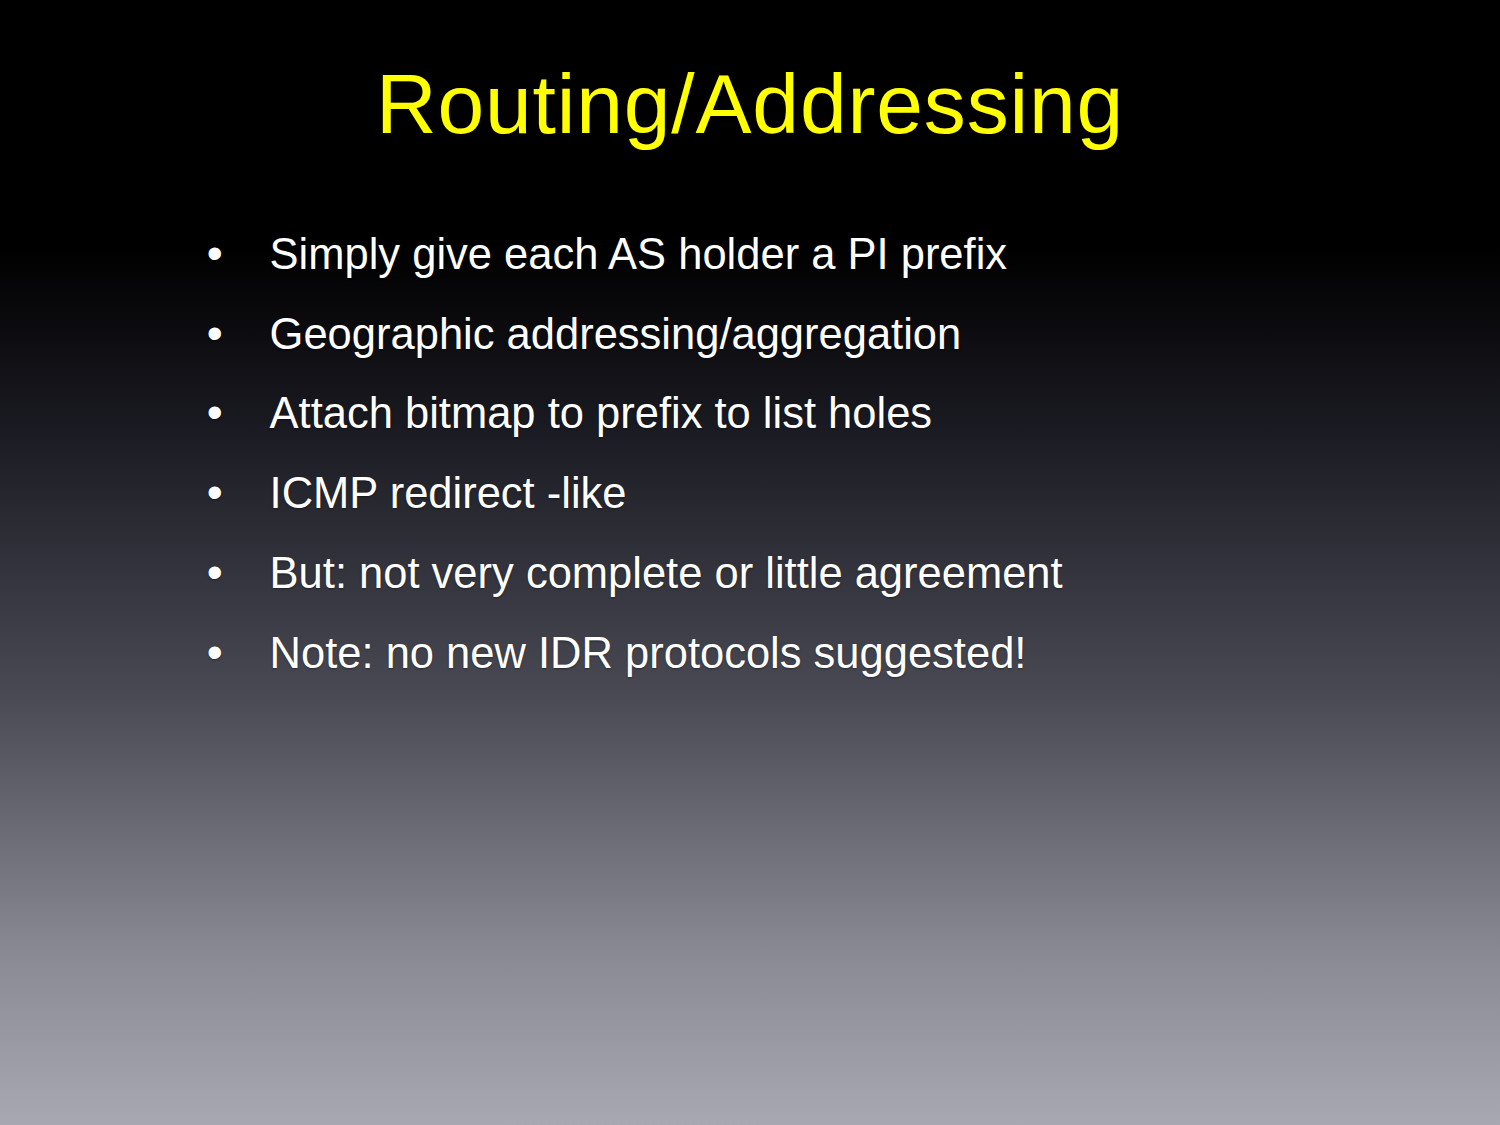Routing/Addressing
Simply give each AS holder a PI prefix
Geographic addressing/aggregation
Attach bitmap to prefix to list holes
ICMP redirect -like
But: not very complete or little agreement
Note: no new IDR protocols suggested!